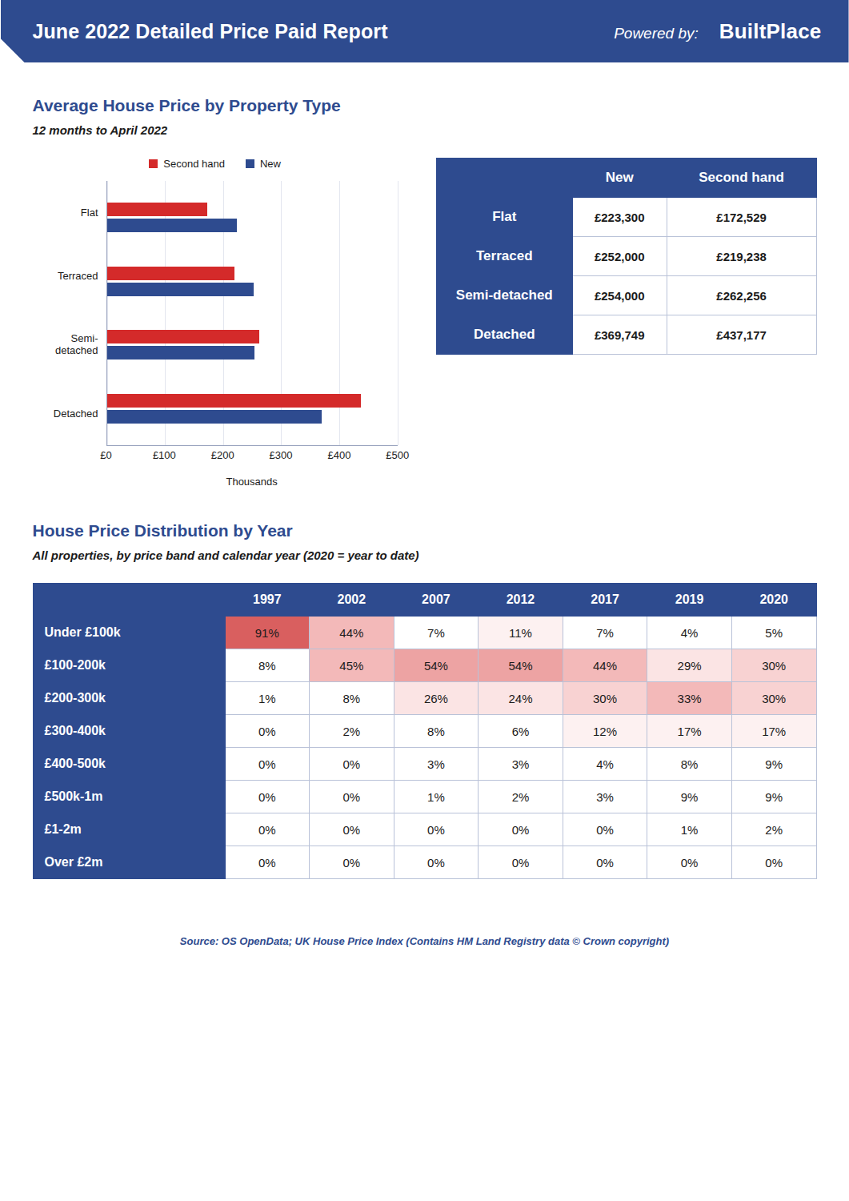June 2022 Detailed Price Paid Report
Powered by: BuiltPlace
Average House Price by Property Type
12 months to April 2022
Second hand New
Flat
Terraced
Semi-detached
Detached
£0 £100 £200 £300 £400 £500
Thousands
| | New | Second hand |
| --- | --- | --- |
| Flat | £223,300 | £172,529 |
| Terraced | £252,000 | £219,238 |
| Semi-detached | £254,000 | £262,256 |
| Detached | £369,749 | £437,177 |
House Price Distribution by Year
All properties, by price band and calendar year (2020 = year to date)
| | 1997 | 2002 | 2007 | 2012 | 2017 | 2019 | 2020 |
| --- | --- | --- | --- | --- | --- | --- | --- |
| Under £100k | 91% | 44% | 7% | 11% | 7% | 4% | 5% |
| £100-200k | 8% | 45% | 54% | 54% | 44% | 29% | 30% |
| £200-300k | 1% | 8% | 26% | 24% | 30% | 33% | 30% |
| £300-400k | 0% | 2% | 8% | 6% | 12% | 17% | 17% |
| £400-500k | 0% | 0% | 3% | 3% | 4% | 8% | 9% |
| £500k-1m | 0% | 0% | 1% | 2% | 3% | 9% | 9% |
| £1-2m | 0% | 0% | 0% | 0% | 0% | 1% | 2% |
| Over £2m | 0% | 0% | 0% | 0% | 0% | 0% | 0% |
Source: OS OpenData; UK House Price Index (Contains HM Land Registry data © Crown copyright)